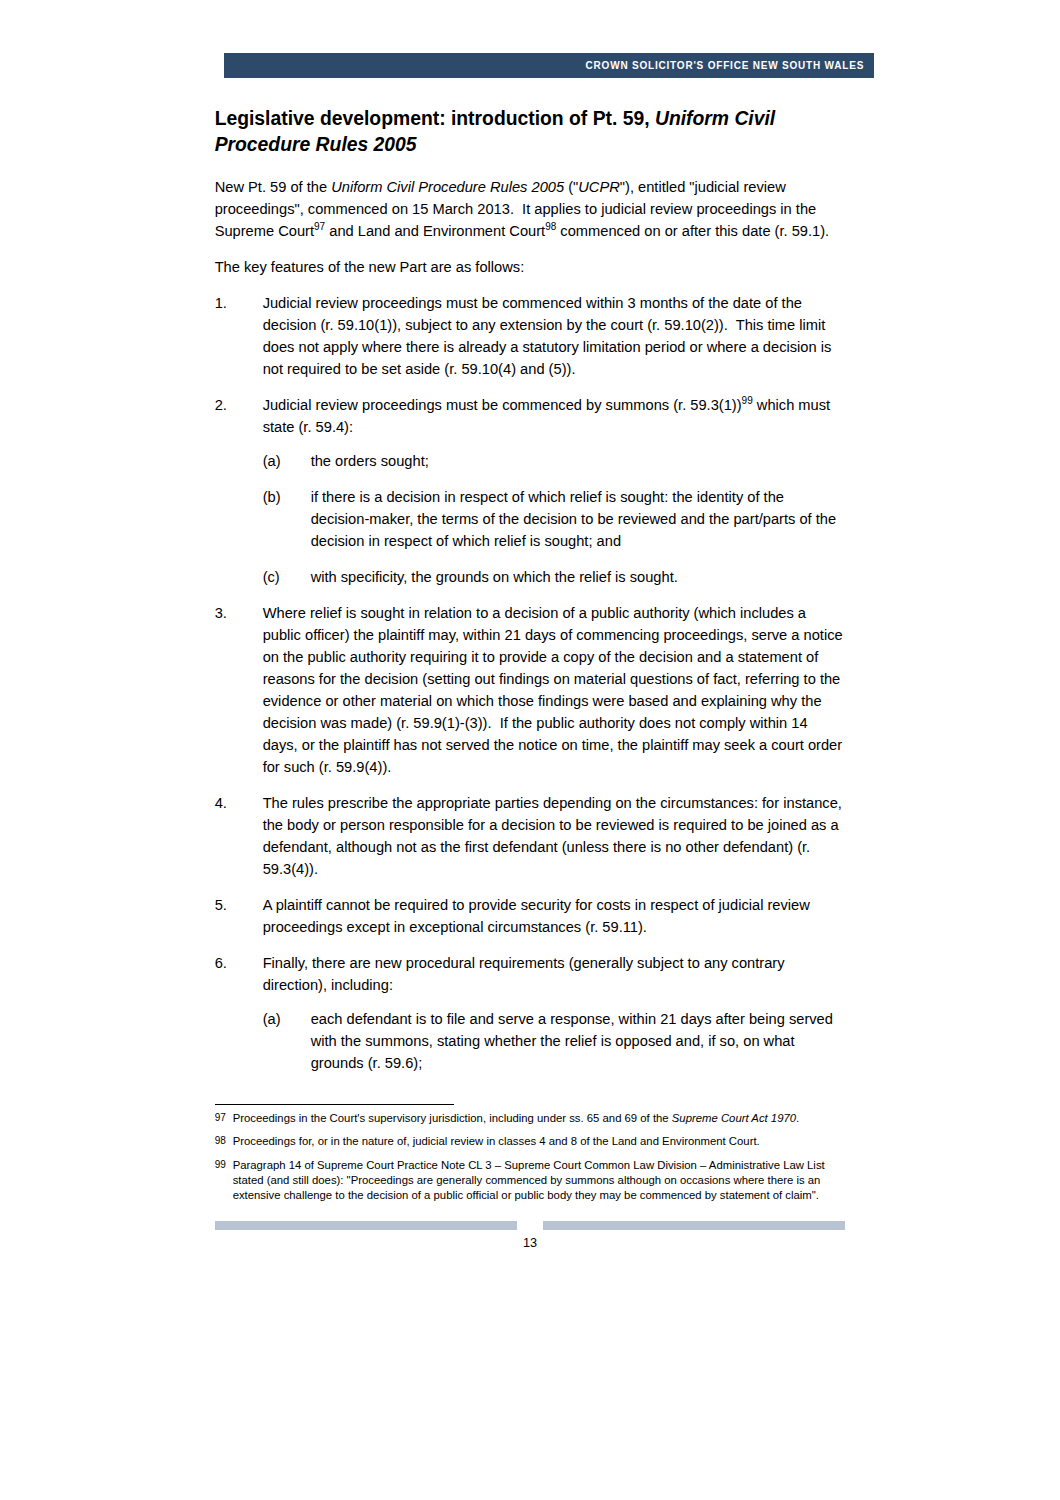CROWN SOLICITOR'S OFFICE NEW SOUTH WALES
Legislative development: introduction of Pt. 59, Uniform Civil Procedure Rules 2005
New Pt. 59 of the Uniform Civil Procedure Rules 2005 ("UCPR"), entitled "judicial review proceedings", commenced on 15 March 2013. It applies to judicial review proceedings in the Supreme Court97 and Land and Environment Court98 commenced on or after this date (r. 59.1).
The key features of the new Part are as follows:
1. Judicial review proceedings must be commenced within 3 months of the date of the decision (r. 59.10(1)), subject to any extension by the court (r. 59.10(2)). This time limit does not apply where there is already a statutory limitation period or where a decision is not required to be set aside (r. 59.10(4) and (5)).
2. Judicial review proceedings must be commenced by summons (r. 59.3(1))99 which must state (r. 59.4):
(a) the orders sought;
(b) if there is a decision in respect of which relief is sought: the identity of the decision-maker, the terms of the decision to be reviewed and the part/parts of the decision in respect of which relief is sought; and
(c) with specificity, the grounds on which the relief is sought.
3. Where relief is sought in relation to a decision of a public authority (which includes a public officer) the plaintiff may, within 21 days of commencing proceedings, serve a notice on the public authority requiring it to provide a copy of the decision and a statement of reasons for the decision (setting out findings on material questions of fact, referring to the evidence or other material on which those findings were based and explaining why the decision was made) (r. 59.9(1)-(3)). If the public authority does not comply within 14 days, or the plaintiff has not served the notice on time, the plaintiff may seek a court order for such (r. 59.9(4)).
4. The rules prescribe the appropriate parties depending on the circumstances: for instance, the body or person responsible for a decision to be reviewed is required to be joined as a defendant, although not as the first defendant (unless there is no other defendant) (r. 59.3(4)).
5. A plaintiff cannot be required to provide security for costs in respect of judicial review proceedings except in exceptional circumstances (r. 59.11).
6. Finally, there are new procedural requirements (generally subject to any contrary direction), including:
(a) each defendant is to file and serve a response, within 21 days after being served with the summons, stating whether the relief is opposed and, if so, on what grounds (r. 59.6);
97 Proceedings in the Court's supervisory jurisdiction, including under ss. 65 and 69 of the Supreme Court Act 1970.
98 Proceedings for, or in the nature of, judicial review in classes 4 and 8 of the Land and Environment Court.
99 Paragraph 14 of Supreme Court Practice Note CL 3 – Supreme Court Common Law Division – Administrative Law List stated (and still does): "Proceedings are generally commenced by summons although on occasions where there is an extensive challenge to the decision of a public official or public body they may be commenced by statement of claim".
13